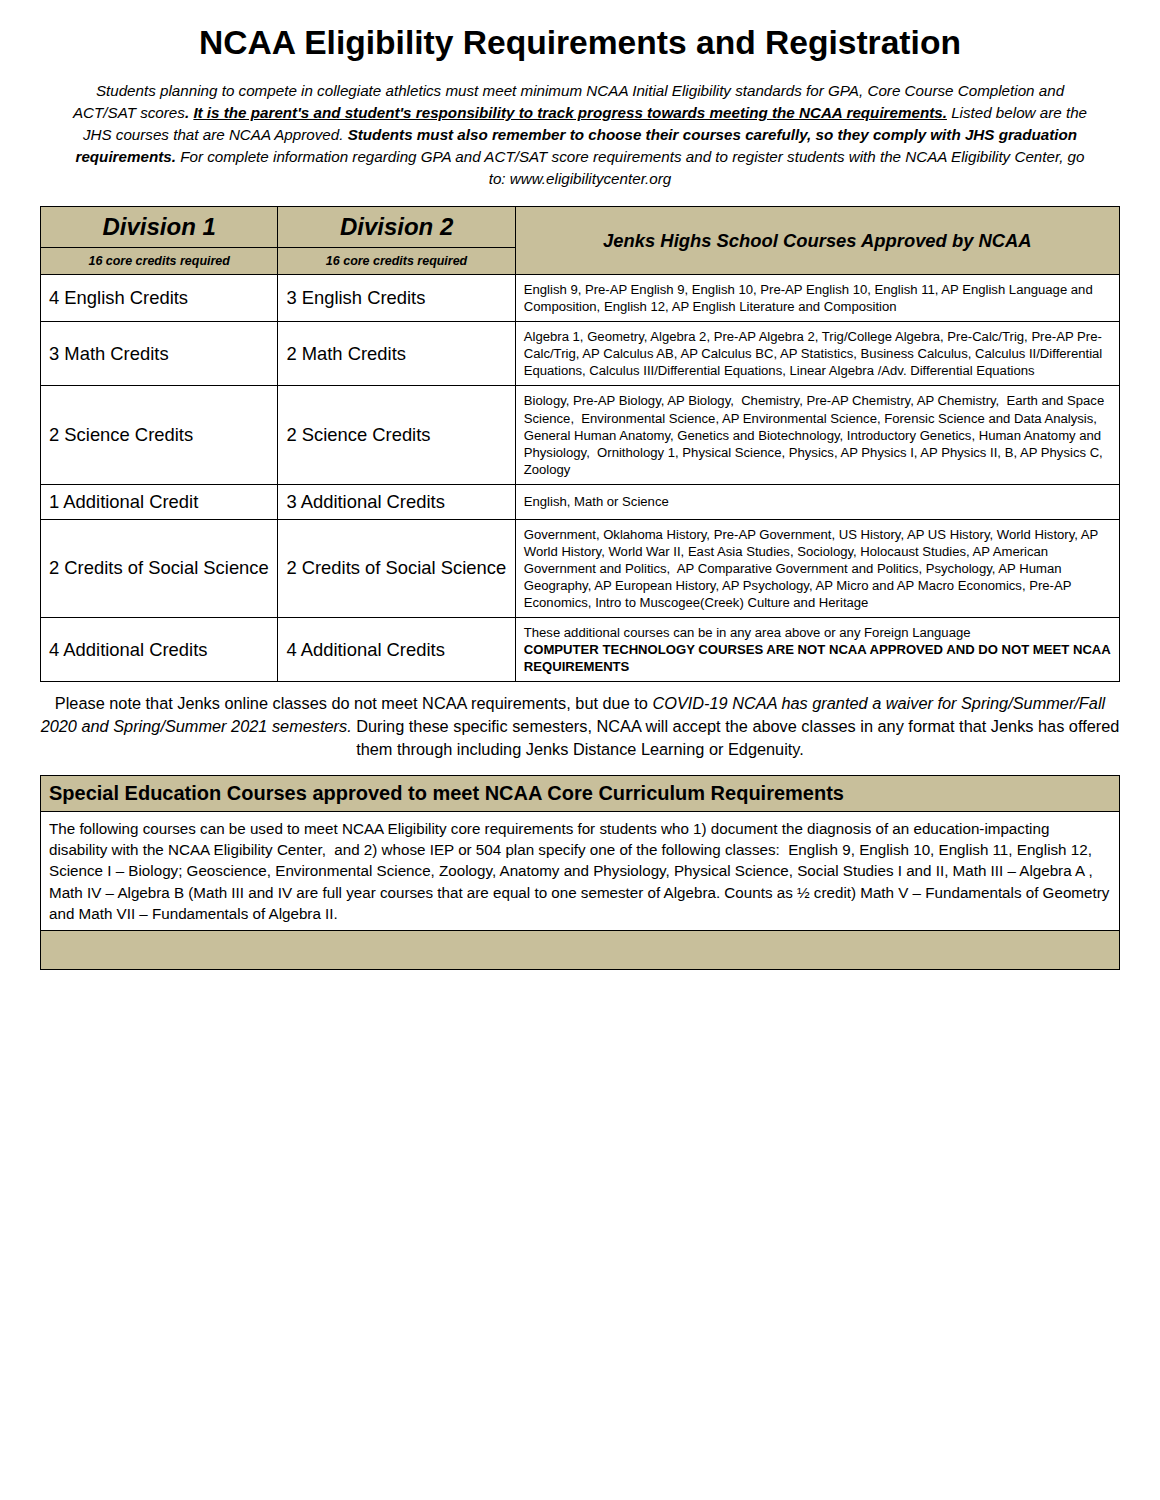NCAA Eligibility Requirements and Registration
Students planning to compete in collegiate athletics must meet minimum NCAA Initial Eligibility standards for GPA, Core Course Completion and ACT/SAT scores. It is the parent's and student's responsibility to track progress towards meeting the NCAA requirements. Listed below are the JHS courses that are NCAA Approved. Students must also remember to choose their courses carefully, so they comply with JHS graduation requirements. For complete information regarding GPA and ACT/SAT score requirements and to register students with the NCAA Eligibility Center, go to: www.eligibilitycenter.org
| Division 1 | Division 2 | Jenks Highs School Courses Approved by NCAA |
| 16 core credits required | 16 core credits required |
| 4 English Credits | 3 English Credits | English 9, Pre-AP English 9, English 10, Pre-AP English 10, English 11, AP English Language and Composition, English 12, AP English Literature and Composition |
| 3 Math Credits | 2 Math Credits | Algebra 1, Geometry, Algebra 2, Pre-AP Algebra 2, Trig/College Algebra, Pre-Calc/Trig, Pre-AP Pre-Calc/Trig, AP Calculus AB, AP Calculus BC, AP Statistics, Business Calculus, Calculus II/Differential Equations, Calculus III/Differential Equations, Linear Algebra /Adv. Differential Equations |
| 2 Science Credits | 2 Science Credits | Biology, Pre-AP Biology, AP Biology, Chemistry, Pre-AP Chemistry, AP Chemistry, Earth and Space Science, Environmental Science, AP Environmental Science, Forensic Science and Data Analysis, General Human Anatomy, Genetics and Biotechnology, Introductory Genetics, Human Anatomy and Physiology, Ornithology 1, Physical Science, Physics, AP Physics I, AP Physics II, B, AP Physics C, Zoology |
| 1 Additional Credit | 3 Additional Credits | English, Math or Science |
| 2 Credits of Social Science | 2 Credits of Social Science | Government, Oklahoma History, Pre-AP Government, US History, AP US History, World History, AP World History, World War II, East Asia Studies, Sociology, Holocaust Studies, AP American Government and Politics, AP Comparative Government and Politics, Psychology, AP Human Geography, AP European History, AP Psychology, AP Micro and AP Macro Economics, Pre-AP Economics, Intro to Muscogee(Creek) Culture and Heritage |
| 4 Additional Credits | 4 Additional Credits | These additional courses can be in any area above or any Foreign Language COMPUTER TECHNOLOGY COURSES ARE NOT NCAA APPROVED AND DO NOT MEET NCAA REQUIREMENTS |
Please note that Jenks online classes do not meet NCAA requirements, but due to COVID-19 NCAA has granted a waiver for Spring/Summer/Fall 2020 and Spring/Summer 2021 semesters. During these specific semesters, NCAA will accept the above classes in any format that Jenks has offered them through including Jenks Distance Learning or Edgenuity.
| Special Education Courses approved to meet NCAA Core Curriculum Requirements |
| The following courses can be used to meet NCAA Eligibility core requirements for students who 1) document the diagnosis of an education-impacting disability with the NCAA Eligibility Center, and 2) whose IEP or 504 plan specify one of the following classes: English 9, English 10, English 11, English 12, Science I – Biology; Geoscience, Environmental Science, Zoology, Anatomy and Physiology, Physical Science, Social Studies I and II, Math III – Algebra A , Math IV – Algebra B (Math III and IV are full year courses that are equal to one semester of Algebra. Counts as ½ credit) Math V – Fundamentals of Geometry and Math VII – Fundamentals of Algebra II. |